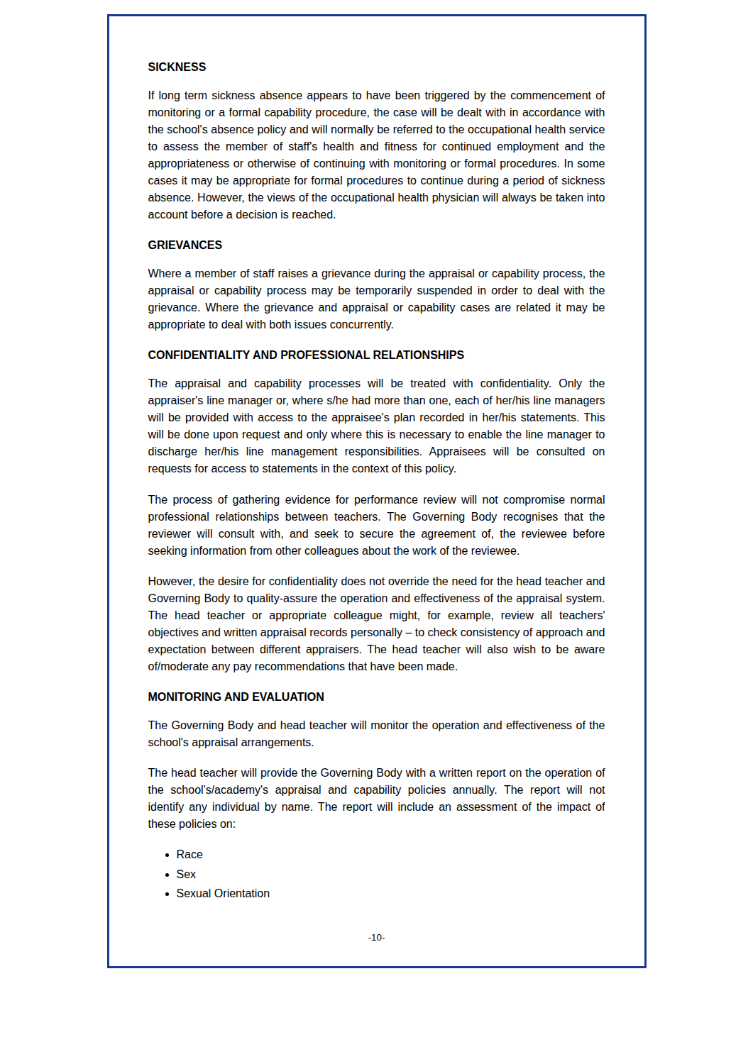Sickness
If long term sickness absence appears to have been triggered by the commencement of monitoring or a formal capability procedure, the case will be dealt with in accordance with the school's absence policy and will normally be referred to the occupational health service to assess the member of staff's health and fitness for continued employment and the appropriateness or otherwise of continuing with monitoring or formal procedures. In some cases it may be appropriate for formal procedures to continue during a period of sickness absence. However, the views of the occupational health physician will always be taken into account before a decision is reached.
Grievances
Where a member of staff raises a grievance during the appraisal or capability process, the appraisal or capability process may be temporarily suspended in order to deal with the grievance. Where the grievance and appraisal or capability cases are related it may be appropriate to deal with both issues concurrently.
Confidentiality and Professional Relationships
The appraisal and capability processes will be treated with confidentiality. Only the appraiser's line manager or, where s/he had more than one, each of her/his line managers will be provided with access to the appraisee's plan recorded in her/his statements. This will be done upon request and only where this is necessary to enable the line manager to discharge her/his line management responsibilities. Appraisees will be consulted on requests for access to statements in the context of this policy.
The process of gathering evidence for performance review will not compromise normal professional relationships between teachers. The Governing Body recognises that the reviewer will consult with, and seek to secure the agreement of, the reviewee before seeking information from other colleagues about the work of the reviewee.
However, the desire for confidentiality does not override the need for the head teacher and Governing Body to quality-assure the operation and effectiveness of the appraisal system. The head teacher or appropriate colleague might, for example, review all teachers' objectives and written appraisal records personally – to check consistency of approach and expectation between different appraisers. The head teacher will also wish to be aware of/moderate any pay recommendations that have been made.
Monitoring and Evaluation
The Governing Body and head teacher will monitor the operation and effectiveness of the school's appraisal arrangements.
The head teacher will provide the Governing Body with a written report on the operation of the school's/academy's appraisal and capability policies annually. The report will not identify any individual by name. The report will include an assessment of the impact of these policies on:
Race
Sex
Sexual Orientation
-10-